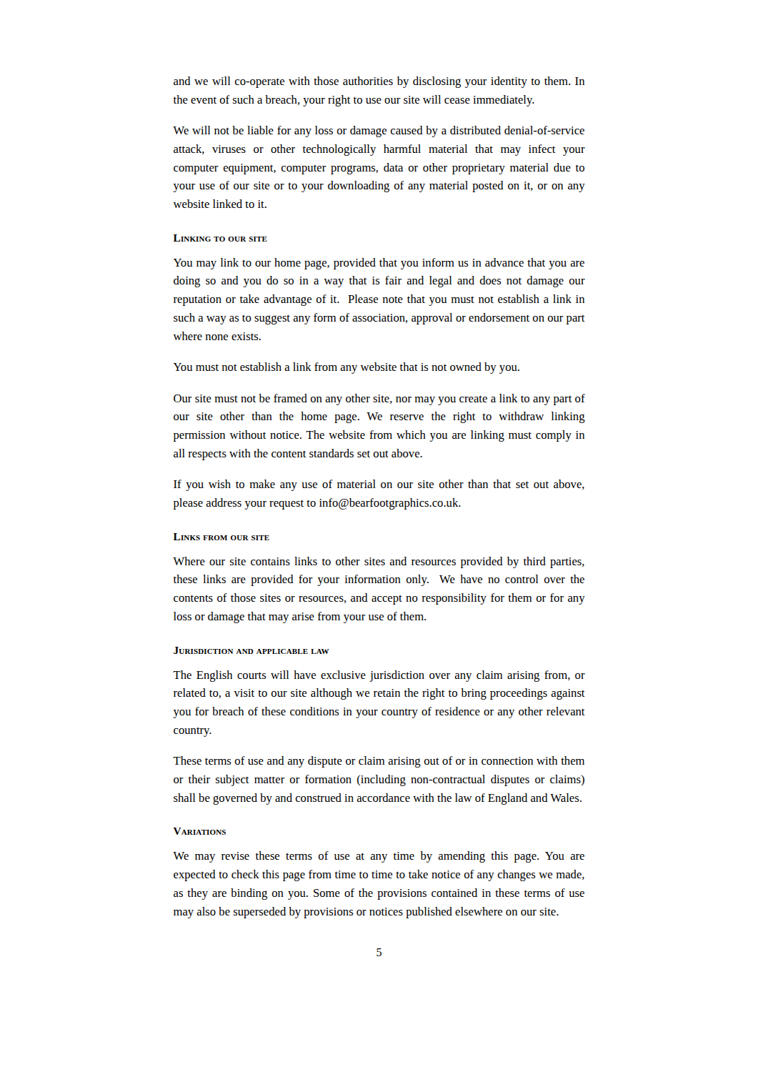and we will co-operate with those authorities by disclosing your identity to them. In the event of such a breach, your right to use our site will cease immediately.
We will not be liable for any loss or damage caused by a distributed denial-of-service attack, viruses or other technologically harmful material that may infect your computer equipment, computer programs, data or other proprietary material due to your use of our site or to your downloading of any material posted on it, or on any website linked to it.
Linking to our site
You may link to our home page, provided that you inform us in advance that you are doing so and you do so in a way that is fair and legal and does not damage our reputation or take advantage of it. Please note that you must not establish a link in such a way as to suggest any form of association, approval or endorsement on our part where none exists.
You must not establish a link from any website that is not owned by you.
Our site must not be framed on any other site, nor may you create a link to any part of our site other than the home page. We reserve the right to withdraw linking permission without notice. The website from which you are linking must comply in all respects with the content standards set out above.
If you wish to make any use of material on our site other than that set out above, please address your request to info@bearfootgraphics.co.uk.
Links from our site
Where our site contains links to other sites and resources provided by third parties, these links are provided for your information only. We have no control over the contents of those sites or resources, and accept no responsibility for them or for any loss or damage that may arise from your use of them.
Jurisdiction and applicable law
The English courts will have exclusive jurisdiction over any claim arising from, or related to, a visit to our site although we retain the right to bring proceedings against you for breach of these conditions in your country of residence or any other relevant country.
These terms of use and any dispute or claim arising out of or in connection with them or their subject matter or formation (including non-contractual disputes or claims) shall be governed by and construed in accordance with the law of England and Wales.
Variations
We may revise these terms of use at any time by amending this page. You are expected to check this page from time to time to take notice of any changes we made, as they are binding on you. Some of the provisions contained in these terms of use may also be superseded by provisions or notices published elsewhere on our site.
5